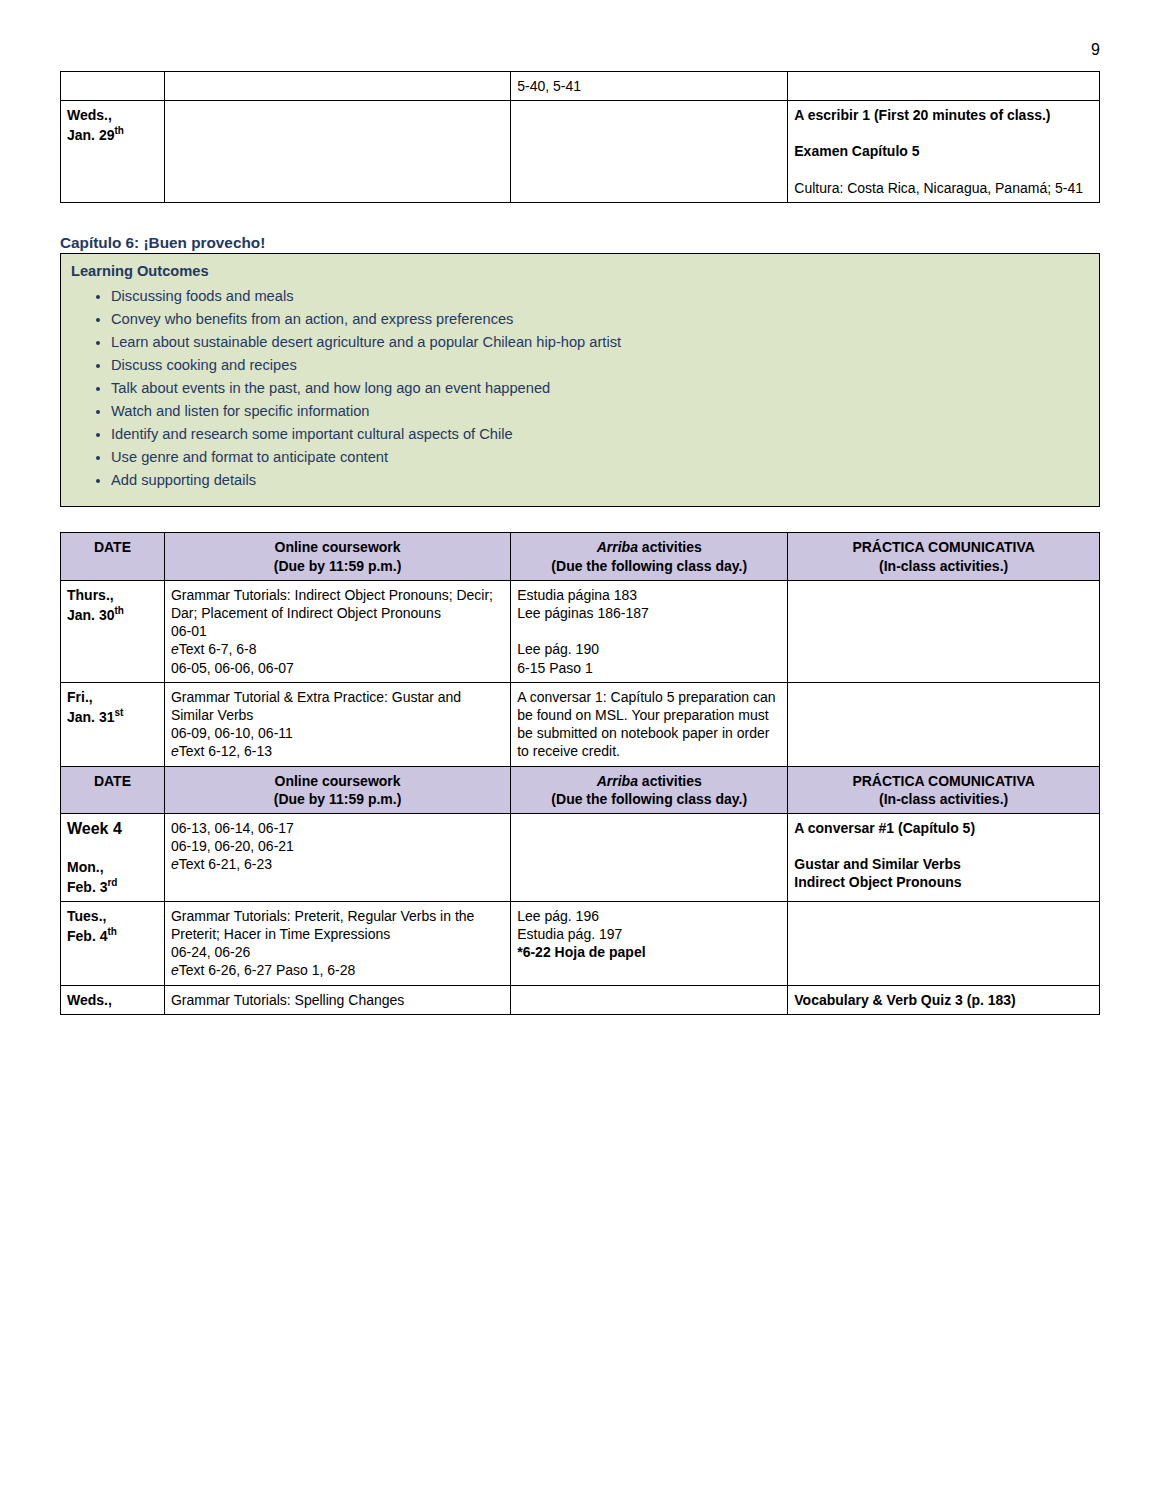9
| | | 5-40, 5-41 | |
| Weds., Jan. 29 th | | | A escribir 1 (First 20 minutes of class.) Examen Capítulo 5 Cultura: Costa Rica, Nicaragua, Panamá; 5-41 |
Capítulo 6: ¡Buen provecho!
Learning Outcomes
Discussing foods and meals
Convey who benefits from an action, and express preferences
Learn about sustainable desert agriculture and a popular Chilean hip-hop artist
Discuss cooking and recipes
Talk about events in the past, and how long ago an event happened
Watch and listen for specific information
Identify and research some important cultural aspects of Chile
Use genre and format to anticipate content
Add supporting details
| DATE | Online coursework (Due by 11:59 p.m.) | Arriba activities (Due the following class day.) | PRÁCTICA COMUNICATIVA (In-class activities.) |
| Thurs., Jan. 30 th | Grammar Tutorials: Indirect Object Pronouns; Decir; Dar; Placement of Indirect Object Pronouns 06-01 e Text 6-7, 6-8 06-05, 06-06, 06-07 | Estudia página 183 Lee páginas 186-187 Lee pág. 190 6-15 Paso 1 | |
| Fri., Jan. 31 st | Grammar Tutorial & Extra Practice: Gustar and Similar Verbs 06-09, 06-10, 06-11 e Text 6-12, 6-13 | A conversar 1: Capítulo 5 preparation can be found on MSL. Your preparation must be submitted on notebook paper in order to receive credit. | |
| DATE | Online coursework (Due by 11:59 p.m.) | Arriba activities (Due the following class day.) | PRÁCTICA COMUNICATIVA (In-class activities.) |
| Week 4 Mon., Feb. 3 rd | 06-13, 06-14, 06-17 06-19, 06-20, 06-21 e Text 6-21, 6-23 | | A conversar #1 (Capítulo 5) Gustar and Similar Verbs Indirect Object Pronouns |
| Tues., Feb. 4 th | Grammar Tutorials: Preterit, Regular Verbs in the Preterit; Hacer in Time Expressions 06-24, 06-26 e Text 6-26, 6-27 Paso 1, 6-28 | Lee pág. 196 Estudia pág. 197 *6-22 Hoja de papel | |
| Weds., | Grammar Tutorials: Spelling Changes | | Vocabulary & Verb Quiz 3 (p. 183) |